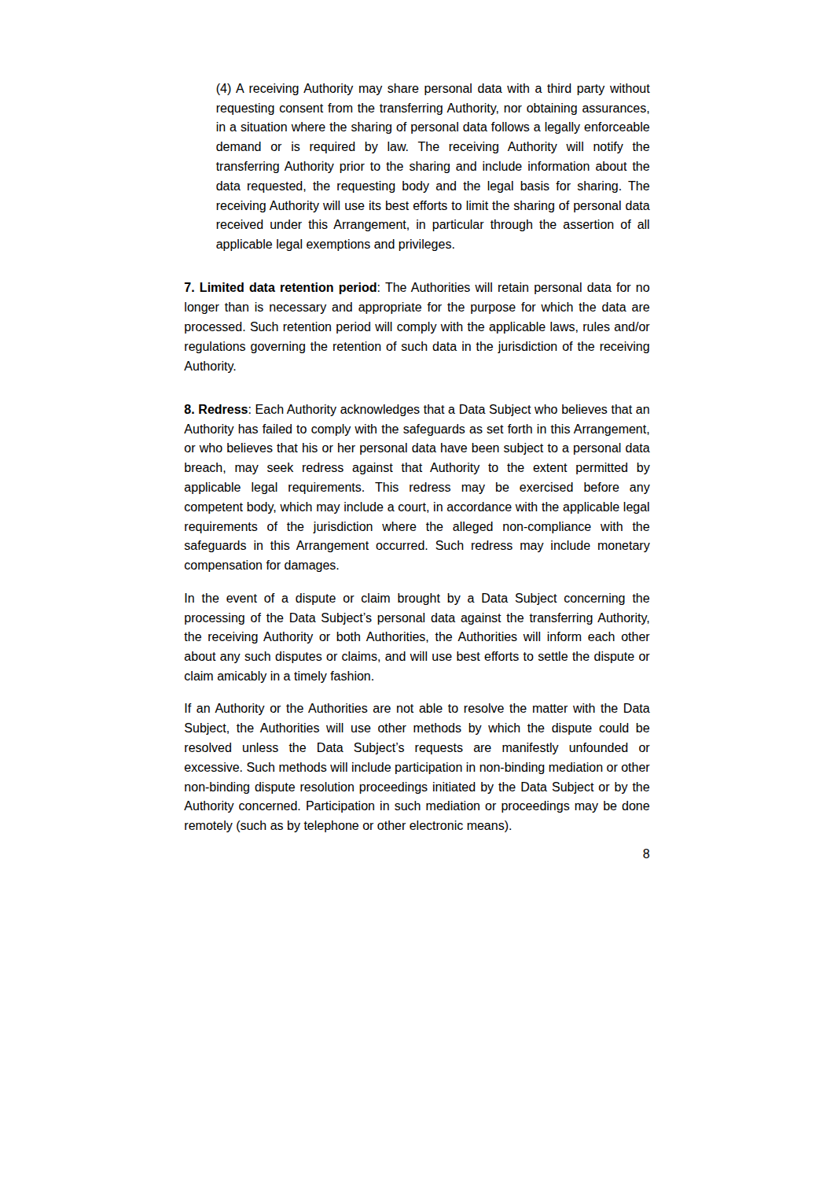(4) A receiving Authority may share personal data with a third party without requesting consent from the transferring Authority, nor obtaining assurances, in a situation where the sharing of personal data follows a legally enforceable demand or is required by law. The receiving Authority will notify the transferring Authority prior to the sharing and include information about the data requested, the requesting body and the legal basis for sharing. The receiving Authority will use its best efforts to limit the sharing of personal data received under this Arrangement, in particular through the assertion of all applicable legal exemptions and privileges.
7. Limited data retention period: The Authorities will retain personal data for no longer than is necessary and appropriate for the purpose for which the data are processed. Such retention period will comply with the applicable laws, rules and/or regulations governing the retention of such data in the jurisdiction of the receiving Authority.
8. Redress: Each Authority acknowledges that a Data Subject who believes that an Authority has failed to comply with the safeguards as set forth in this Arrangement, or who believes that his or her personal data have been subject to a personal data breach, may seek redress against that Authority to the extent permitted by applicable legal requirements. This redress may be exercised before any competent body, which may include a court, in accordance with the applicable legal requirements of the jurisdiction where the alleged non-compliance with the safeguards in this Arrangement occurred. Such redress may include monetary compensation for damages.
In the event of a dispute or claim brought by a Data Subject concerning the processing of the Data Subject’s personal data against the transferring Authority, the receiving Authority or both Authorities, the Authorities will inform each other about any such disputes or claims, and will use best efforts to settle the dispute or claim amicably in a timely fashion.
If an Authority or the Authorities are not able to resolve the matter with the Data Subject, the Authorities will use other methods by which the dispute could be resolved unless the Data Subject’s requests are manifestly unfounded or excessive. Such methods will include participation in non-binding mediation or other non-binding dispute resolution proceedings initiated by the Data Subject or by the Authority concerned. Participation in such mediation or proceedings may be done remotely (such as by telephone or other electronic means).
8